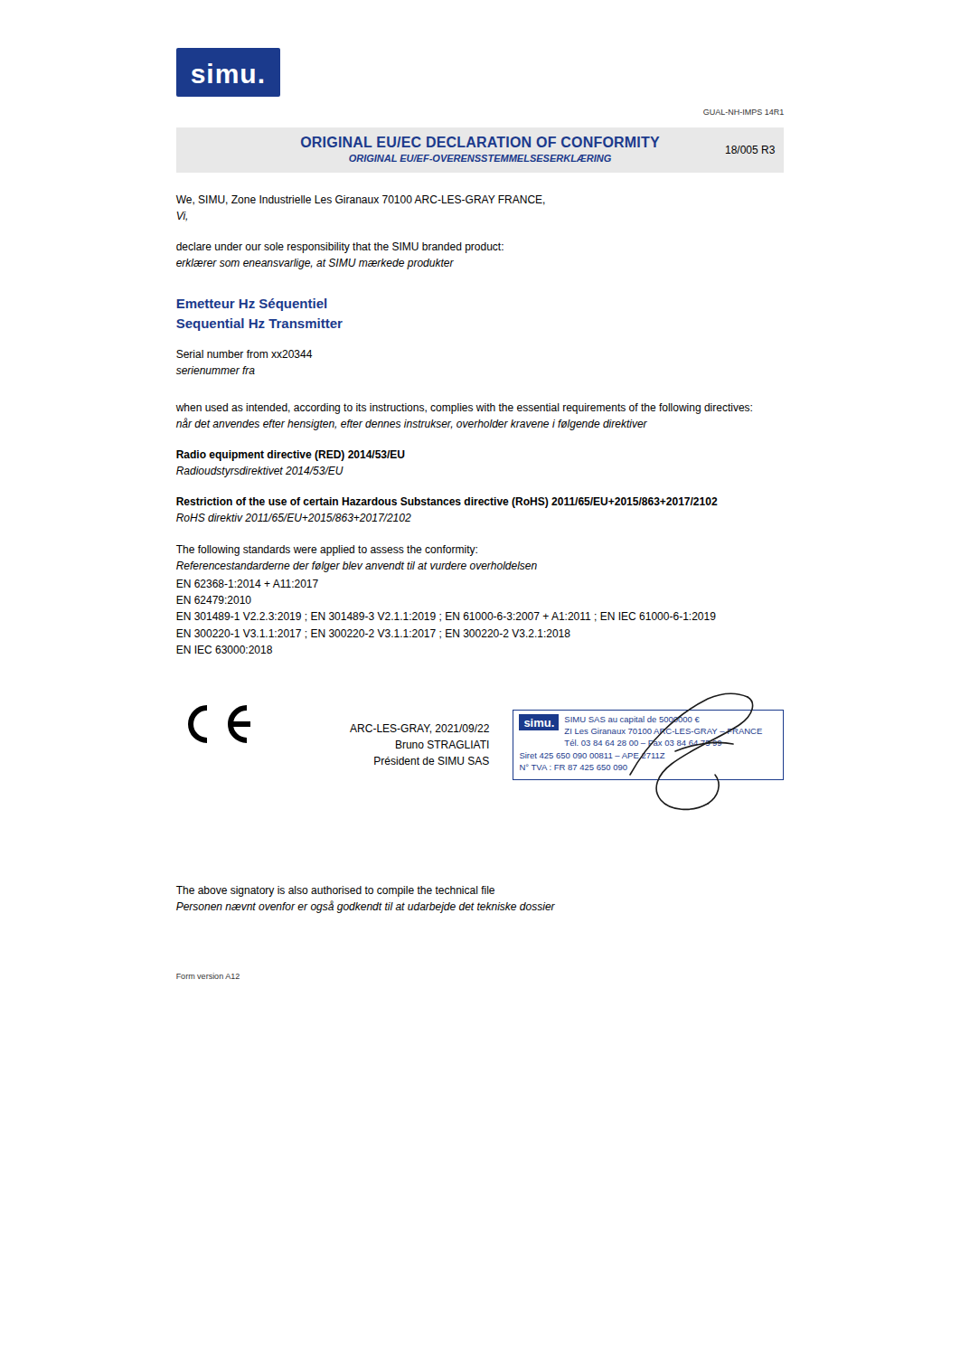simu.
GUAL-NH-IMPS 14R1
ORIGINAL EU/EC DECLARATION OF CONFORMITY
ORIGINAL EU/EF-OVERENSSTEMMELSESERKLÆRING
18/005 R3
We, SIMU, Zone Industrielle Les Giranaux 70100 ARC-LES-GRAY FRANCE,
Vi,
declare under our sole responsibility that the SIMU branded product:
erklærer som eneansvarlige, at SIMU mærkede produkter
Emetteur Hz Séquentiel
Sequential Hz Transmitter
Serial number from xx20344
serienummer fra
when used as intended, according to its instructions, complies with the essential requirements of the following directives:
når det anvendes efter hensigten, efter dennes instrukser, overholder kravene i følgende direktiver
Radio equipment directive (RED) 2014/53/EU
Radioudstyrsdirektivet 2014/53/EU
Restriction of the use of certain Hazardous Substances directive (RoHS) 2011/65/EU+2015/863+2017/2102
RoHS direktiv 2011/65/EU+2015/863+2017/2102
The following standards were applied to assess the conformity:
Referencestandarderne der følger blev anvendt til at vurdere overholdelsen
EN 62368‑1:2014 + A11:2017
EN 62479:2010
EN 301489‑1 V2.2.3:2019 ; EN 301489‑3 V2.1.1:2019 ; EN 61000‑6‑3:2007 + A1:2011 ; EN IEC 61000‑6‑1:2019
EN 300220‑1 V3.1.1:2017 ; EN 300220‑2 V3.1.1:2017 ; EN 300220‑2 V3.2.1:2018
EN IEC 63000:2018
ARC-LES-GRAY, 2021/09/22
Bruno STRAGLIATI
Président de SIMU SAS
simu.
SIMU SAS au capital de 5000000 €
ZI Les Giranaux 70100 ARC-LES-GRAY – FRANCE
Tél. 03 84 64 28 00 – Fax 03 84 64 75 99
Siret 425 650 090 00811 – APE 2711Z
N° TVA : FR 87 425 650 090
The above signatory is also authorised to compile the technical file
Personen nævnt ovenfor er også godkendt til at udarbejde det tekniske dossier
Form version A12